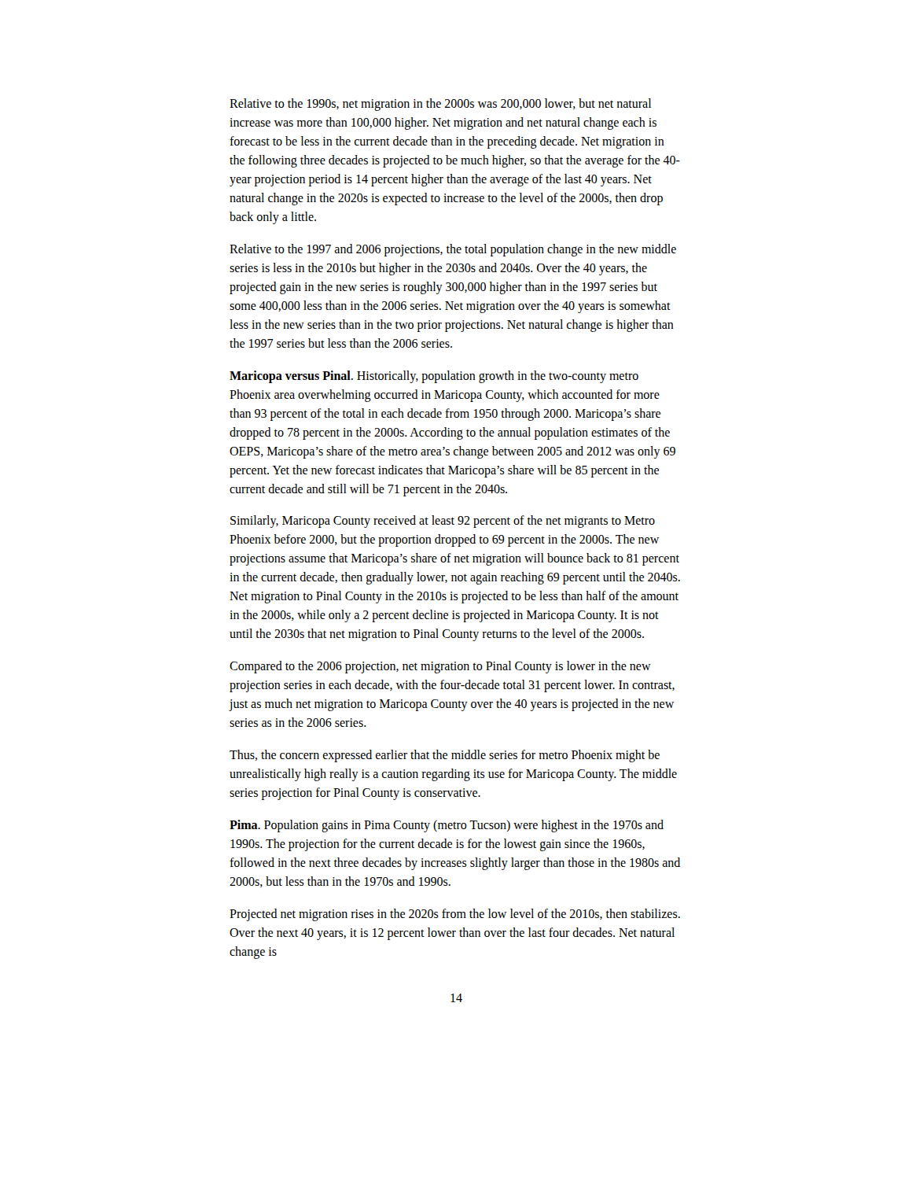Relative to the 1990s, net migration in the 2000s was 200,000 lower, but net natural increase was more than 100,000 higher. Net migration and net natural change each is forecast to be less in the current decade than in the preceding decade. Net migration in the following three decades is projected to be much higher, so that the average for the 40-year projection period is 14 percent higher than the average of the last 40 years. Net natural change in the 2020s is expected to increase to the level of the 2000s, then drop back only a little.
Relative to the 1997 and 2006 projections, the total population change in the new middle series is less in the 2010s but higher in the 2030s and 2040s. Over the 40 years, the projected gain in the new series is roughly 300,000 higher than in the 1997 series but some 400,000 less than in the 2006 series. Net migration over the 40 years is somewhat less in the new series than in the two prior projections. Net natural change is higher than the 1997 series but less than the 2006 series.
Maricopa versus Pinal. Historically, population growth in the two-county metro Phoenix area overwhelming occurred in Maricopa County, which accounted for more than 93 percent of the total in each decade from 1950 through 2000. Maricopa’s share dropped to 78 percent in the 2000s. According to the annual population estimates of the OEPS, Maricopa’s share of the metro area’s change between 2005 and 2012 was only 69 percent. Yet the new forecast indicates that Maricopa’s share will be 85 percent in the current decade and still will be 71 percent in the 2040s.
Similarly, Maricopa County received at least 92 percent of the net migrants to Metro Phoenix before 2000, but the proportion dropped to 69 percent in the 2000s. The new projections assume that Maricopa’s share of net migration will bounce back to 81 percent in the current decade, then gradually lower, not again reaching 69 percent until the 2040s. Net migration to Pinal County in the 2010s is projected to be less than half of the amount in the 2000s, while only a 2 percent decline is projected in Maricopa County. It is not until the 2030s that net migration to Pinal County returns to the level of the 2000s.
Compared to the 2006 projection, net migration to Pinal County is lower in the new projection series in each decade, with the four-decade total 31 percent lower. In contrast, just as much net migration to Maricopa County over the 40 years is projected in the new series as in the 2006 series.
Thus, the concern expressed earlier that the middle series for metro Phoenix might be unrealistically high really is a caution regarding its use for Maricopa County. The middle series projection for Pinal County is conservative.
Pima. Population gains in Pima County (metro Tucson) were highest in the 1970s and 1990s. The projection for the current decade is for the lowest gain since the 1960s, followed in the next three decades by increases slightly larger than those in the 1980s and 2000s, but less than in the 1970s and 1990s.
Projected net migration rises in the 2020s from the low level of the 2010s, then stabilizes. Over the next 40 years, it is 12 percent lower than over the last four decades. Net natural change is
14